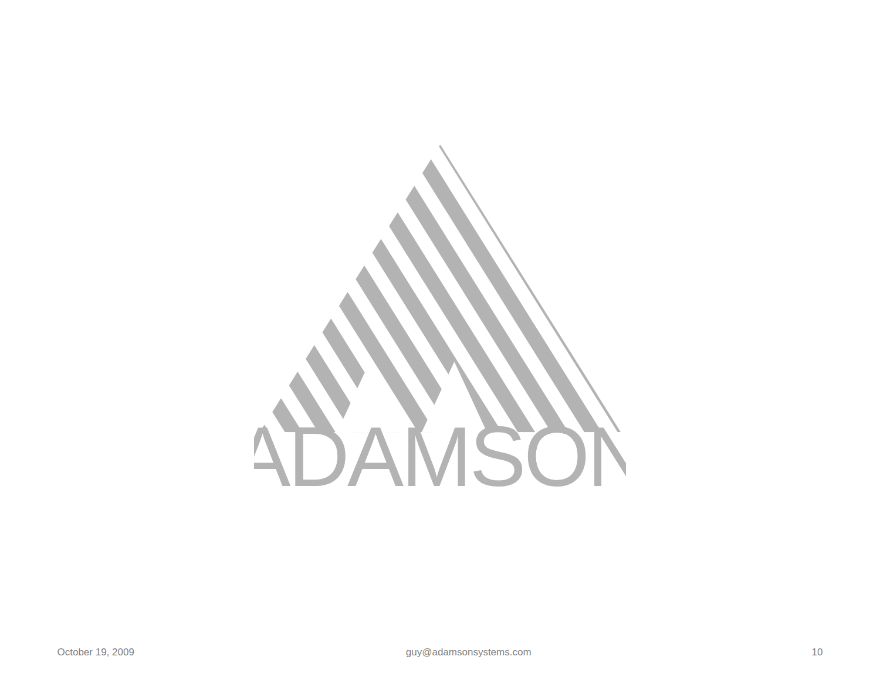Adamson ADAMSON
October 19, 2009 guy@adamsonsystems.com 10